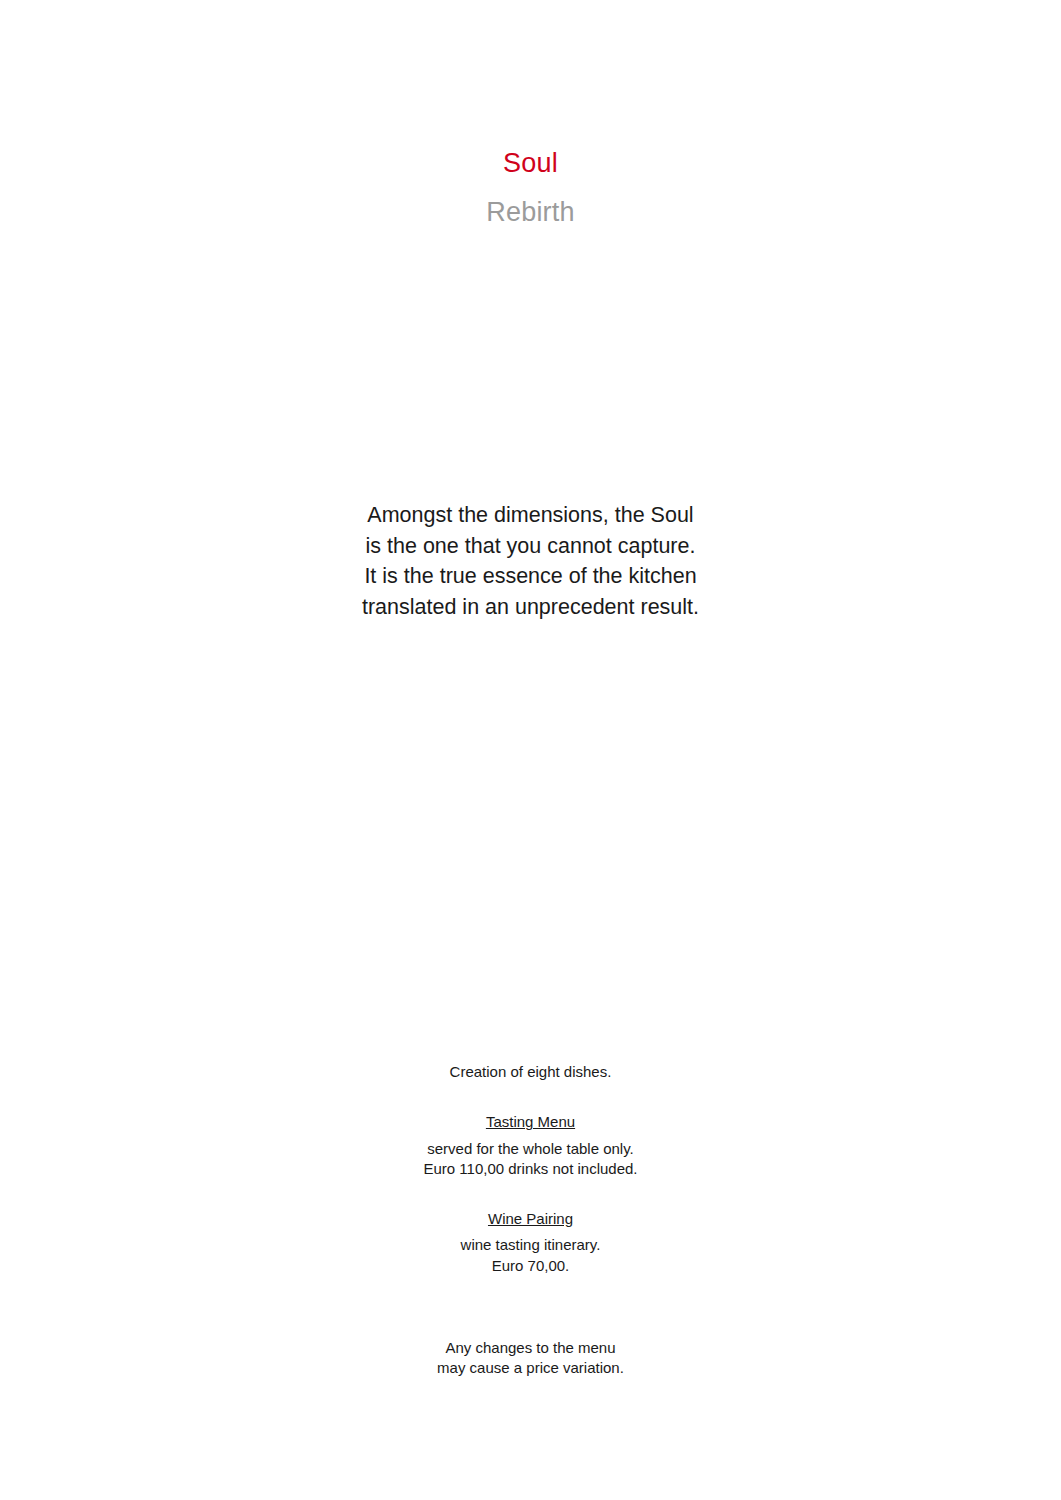Soul
Rebirth
Amongst the dimensions, the Soul
is the one that you cannot capture.
It is the true essence of the kitchen
translated in an unprecedent result.
Creation of eight dishes.
Tasting Menu
served for the whole table only.
Euro 110,00 drinks not included.
Wine Pairing
wine tasting itinerary.
Euro 70,00.
Any changes to the menu
may cause a price variation.